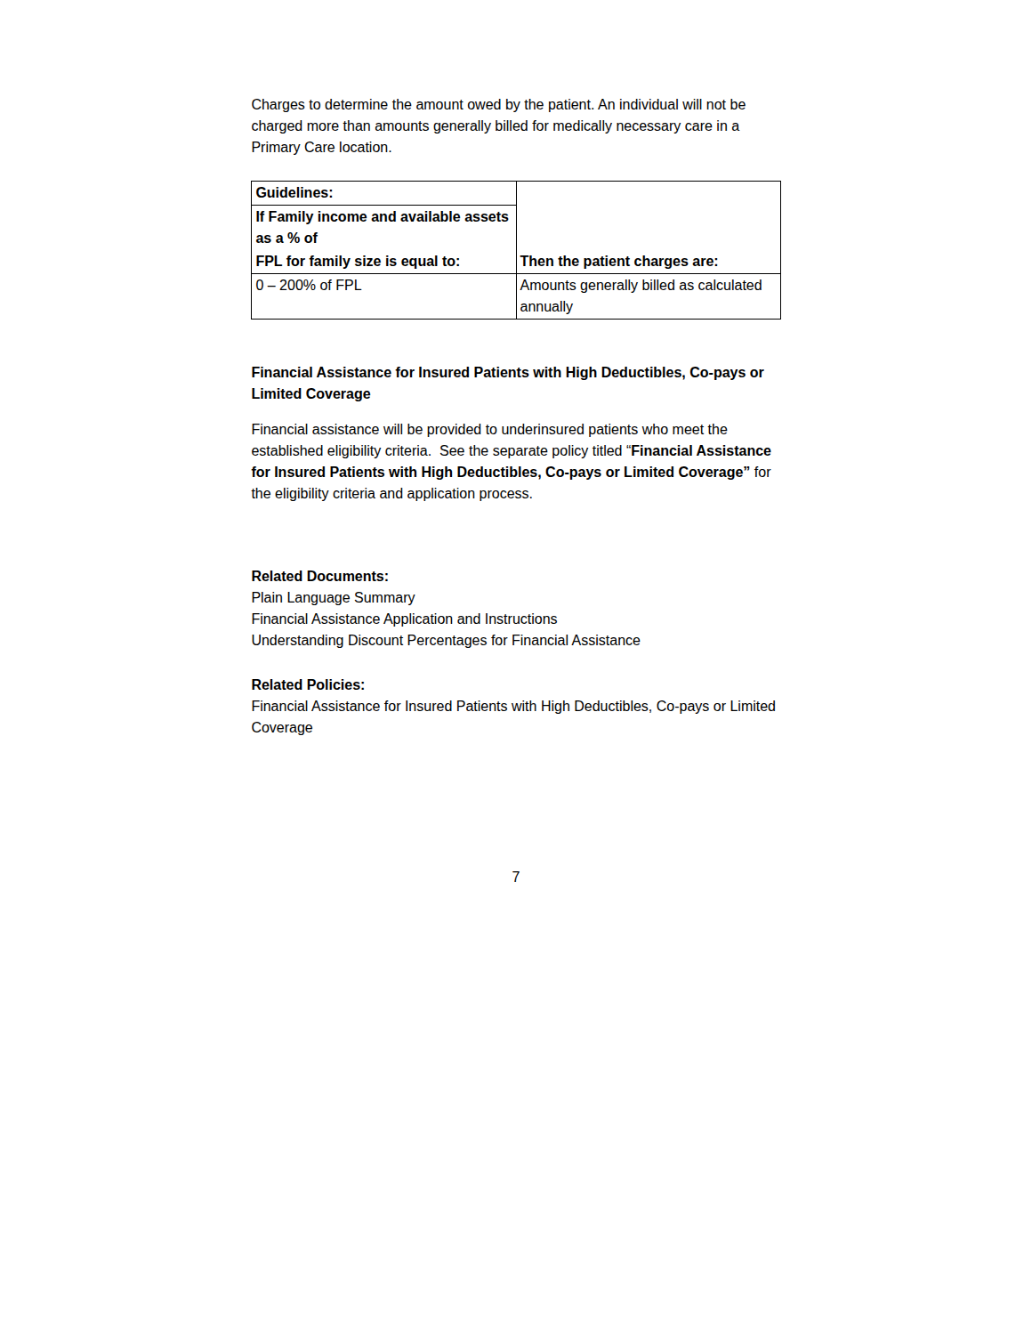Charges to determine the amount owed by the patient. An individual will not be charged more than amounts generally billed for medically necessary care in a Primary Care location.
| Guidelines: | |
| If Family income and available assets as a % of | |
| FPL for family size is equal to: | Then the patient charges are: |
| 0 – 200% of FPL | Amounts generally billed as calculated annually |
Financial Assistance for Insured Patients with High Deductibles, Co-pays or Limited Coverage
Financial assistance will be provided to underinsured patients who meet the established eligibility criteria. See the separate policy titled “Financial Assistance for Insured Patients with High Deductibles, Co-pays or Limited Coverage” for the eligibility criteria and application process.
Related Documents:
Plain Language Summary
Financial Assistance Application and Instructions
Understanding Discount Percentages for Financial Assistance
Related Policies:
Financial Assistance for Insured Patients with High Deductibles, Co-pays or Limited Coverage
7